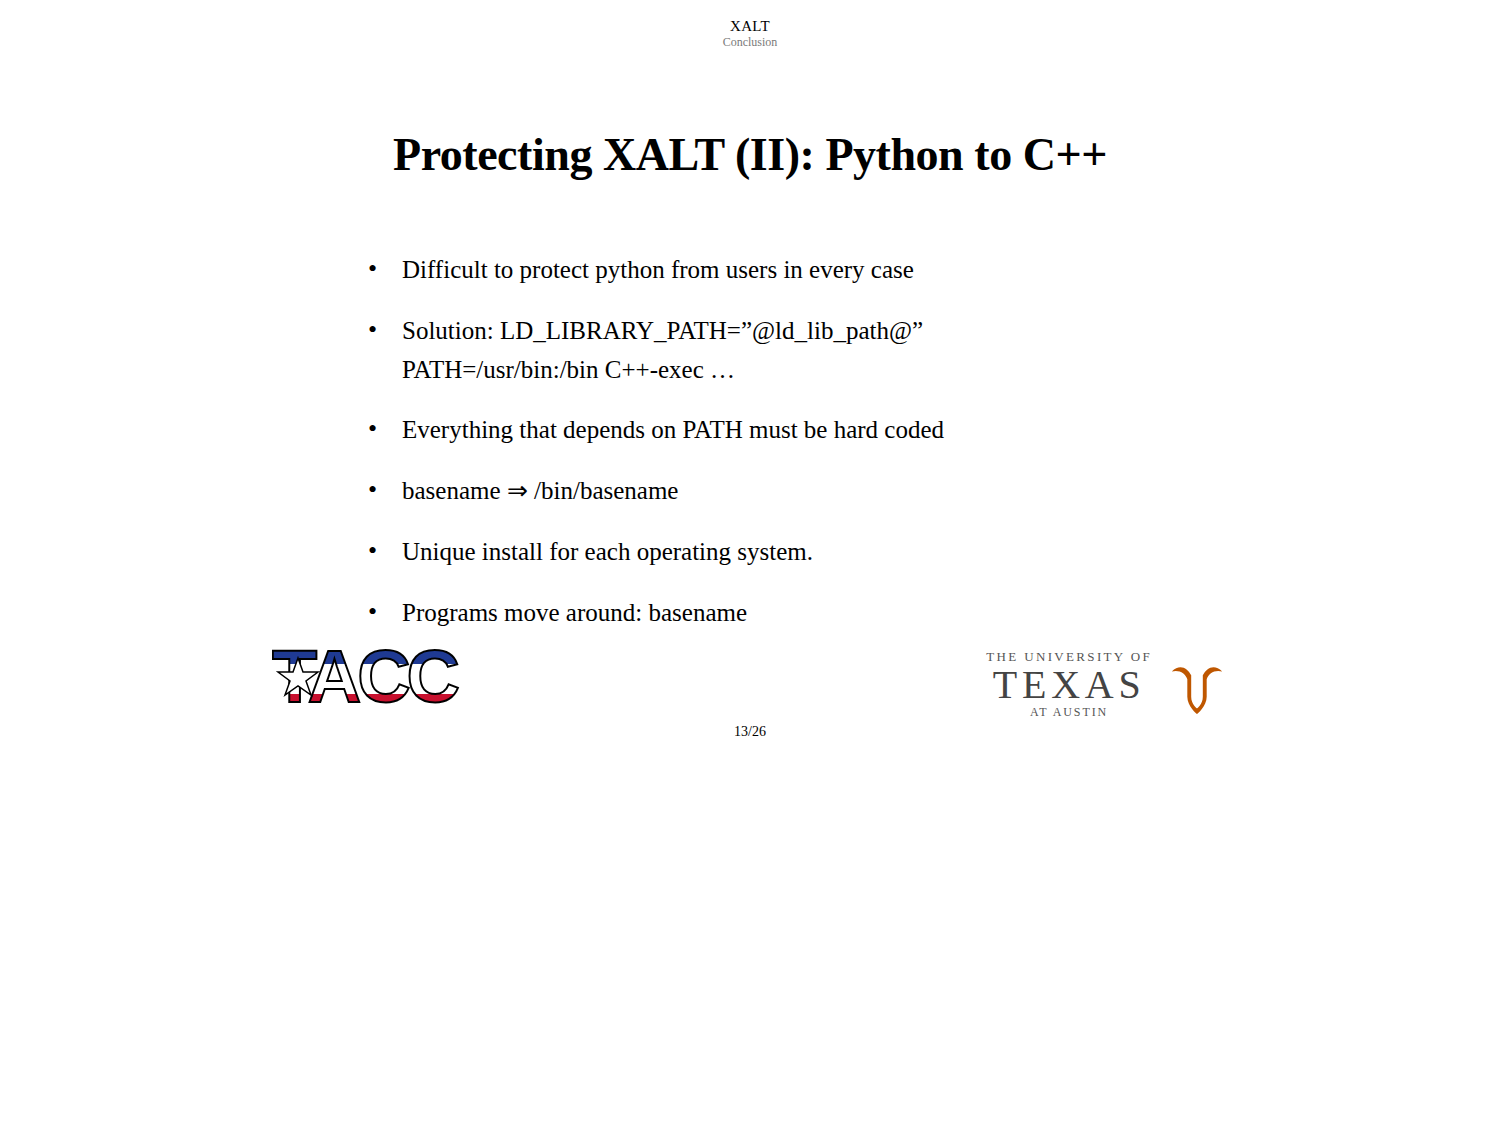XALT
Conclusion
Protecting XALT (II): Python to C++
Difficult to protect python from users in every case
Solution: LD_LIBRARY_PATH=”@ld_lib_path@”
PATH=/usr/bin:/bin C++-exec …
Everything that depends on PATH must be hard coded
basename ⇒ /bin/basename
Unique install for each operating system.
Programs move around: basename
TACC TACC
THE UNIVERSITY OF
TEXAS
AT AUSTIN
13/26